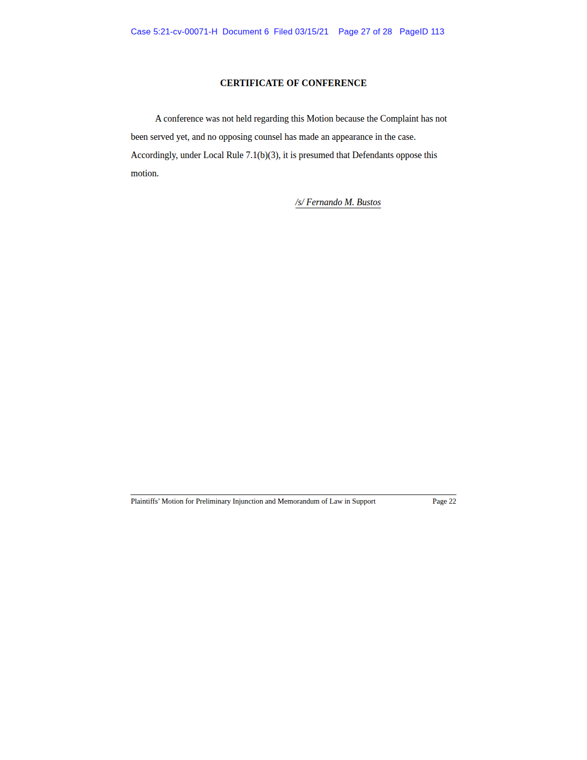Case 5:21-cv-00071-H Document 6 Filed 03/15/21 Page 27 of 28 PageID 113
CERTIFICATE OF CONFERENCE
A conference was not held regarding this Motion because the Complaint has not been served yet, and no opposing counsel has made an appearance in the case. Accordingly, under Local Rule 7.1(b)(3), it is presumed that Defendants oppose this motion.
/s/ Fernando M. Bustos
Plaintiffs’ Motion for Preliminary Injunction and Memorandum of Law in Support
Page 22